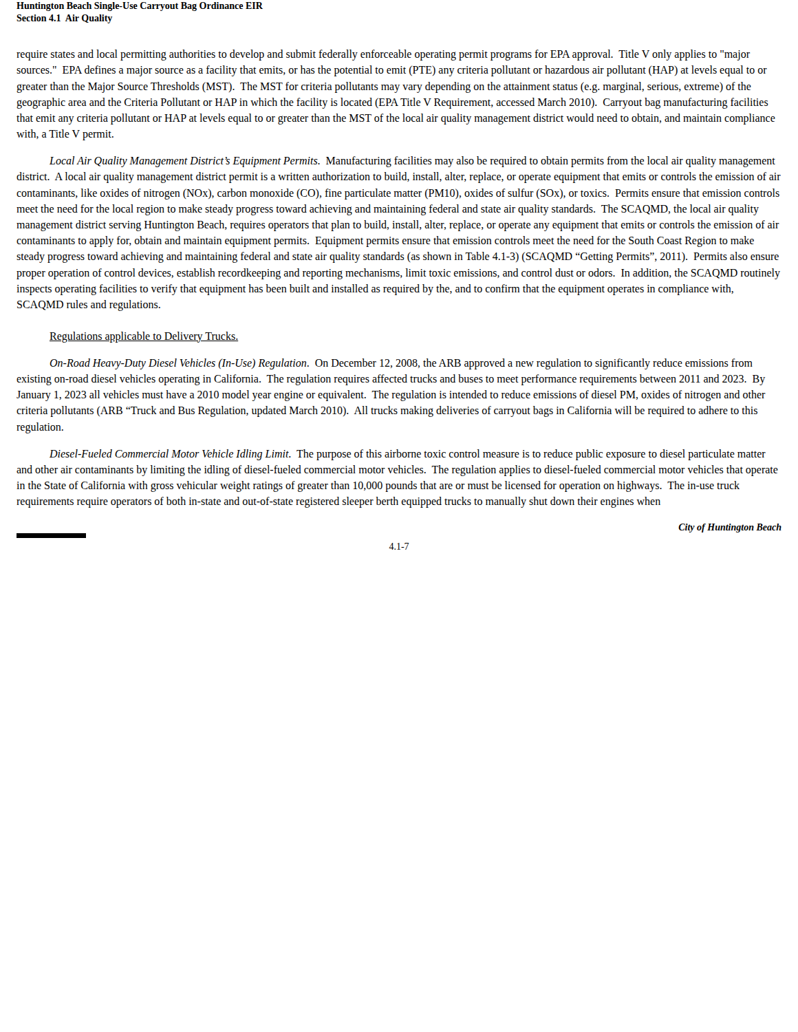Huntington Beach Single-Use Carryout Bag Ordinance EIR Section 4.1 Air Quality
require states and local permitting authorities to develop and submit federally enforceable operating permit programs for EPA approval. Title V only applies to "major sources." EPA defines a major source as a facility that emits, or has the potential to emit (PTE) any criteria pollutant or hazardous air pollutant (HAP) at levels equal to or greater than the Major Source Thresholds (MST). The MST for criteria pollutants may vary depending on the attainment status (e.g. marginal, serious, extreme) of the geographic area and the Criteria Pollutant or HAP in which the facility is located (EPA Title V Requirement, accessed March 2010). Carryout bag manufacturing facilities that emit any criteria pollutant or HAP at levels equal to or greater than the MST of the local air quality management district would need to obtain, and maintain compliance with, a Title V permit.
Local Air Quality Management District’s Equipment Permits. Manufacturing facilities may also be required to obtain permits from the local air quality management district. A local air quality management district permit is a written authorization to build, install, alter, replace, or operate equipment that emits or controls the emission of air contaminants, like oxides of nitrogen (NOx), carbon monoxide (CO), fine particulate matter (PM10), oxides of sulfur (SOx), or toxics. Permits ensure that emission controls meet the need for the local region to make steady progress toward achieving and maintaining federal and state air quality standards. The SCAQMD, the local air quality management district serving Huntington Beach, requires operators that plan to build, install, alter, replace, or operate any equipment that emits or controls the emission of air contaminants to apply for, obtain and maintain equipment permits. Equipment permits ensure that emission controls meet the need for the South Coast Region to make steady progress toward achieving and maintaining federal and state air quality standards (as shown in Table 4.1-3) (SCAQMD “Getting Permits”, 2011). Permits also ensure proper operation of control devices, establish recordkeeping and reporting mechanisms, limit toxic emissions, and control dust or odors. In addition, the SCAQMD routinely inspects operating facilities to verify that equipment has been built and installed as required by the, and to confirm that the equipment operates in compliance with, SCAQMD rules and regulations.
Regulations applicable to Delivery Trucks.
On-Road Heavy-Duty Diesel Vehicles (In-Use) Regulation. On December 12, 2008, the ARB approved a new regulation to significantly reduce emissions from existing on-road diesel vehicles operating in California. The regulation requires affected trucks and buses to meet performance requirements between 2011 and 2023. By January 1, 2023 all vehicles must have a 2010 model year engine or equivalent. The regulation is intended to reduce emissions of diesel PM, oxides of nitrogen and other criteria pollutants (ARB “Truck and Bus Regulation, updated March 2010). All trucks making deliveries of carryout bags in California will be required to adhere to this regulation.
Diesel-Fueled Commercial Motor Vehicle Idling Limit. The purpose of this airborne toxic control measure is to reduce public exposure to diesel particulate matter and other air contaminants by limiting the idling of diesel-fueled commercial motor vehicles. The regulation applies to diesel-fueled commercial motor vehicles that operate in the State of California with gross vehicular weight ratings of greater than 10,000 pounds that are or must be licensed for operation on highways. The in-use truck requirements require operators of both in-state and out-of-state registered sleeper berth equipped trucks to manually shut down their engines when
City of Huntington Beach
4.1-7